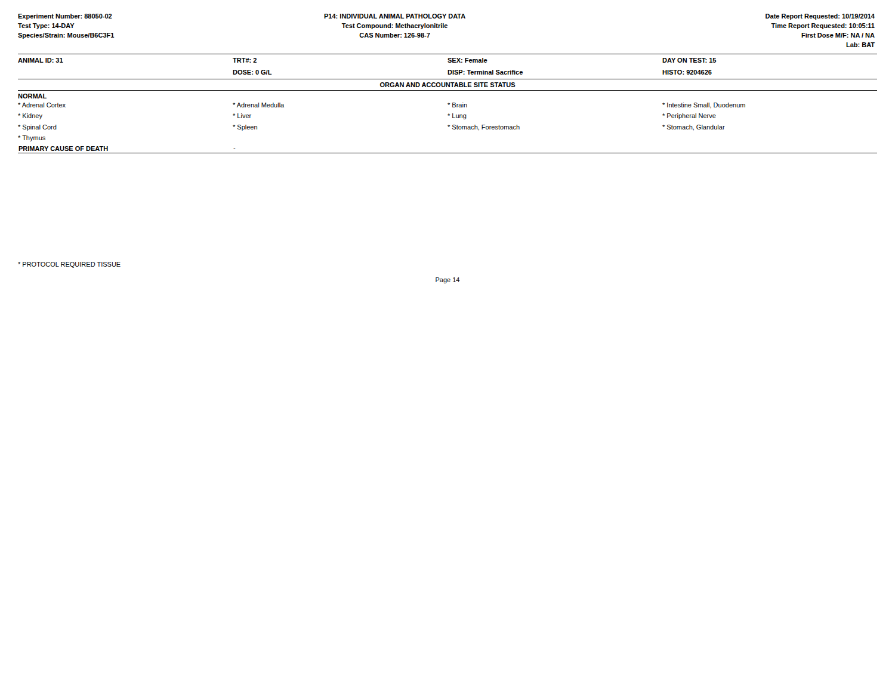| Experiment Number: 88050-02 | P14: INDIVIDUAL ANIMAL PATHOLOGY DATA | Date Report Requested: 10/19/2014 |
| Test Type: 14-DAY | Test Compound: Methacrylonitrile | Time Report Requested: 10:05:11 |
| Species/Strain: Mouse/B6C3F1 | CAS Number: 126-98-7 | First Dose M/F: NA / NA |
| | | Lab: BAT |
| ANIMAL ID: 31 | TRT#: 2 | SEX: Female | DAY ON TEST: 15 |
| | DOSE: 0 G/L | DISP: Terminal Sacrifice | HISTO: 9204626 |
| ORGAN AND ACCOUNTABLE SITE STATUS |
NORMAL
| * Adrenal Cortex | * Adrenal Medulla | * Brain | * Intestine Small, Duodenum |
| * Kidney | * Liver | * Lung | * Peripheral Nerve |
| * Spinal Cord | * Spleen | * Stomach, Forestomach | * Stomach, Glandular |
| * Thymus | | | |
| PRIMARY CAUSE OF DEATH | - |
* PROTOCOL REQUIRED TISSUE
Page 14